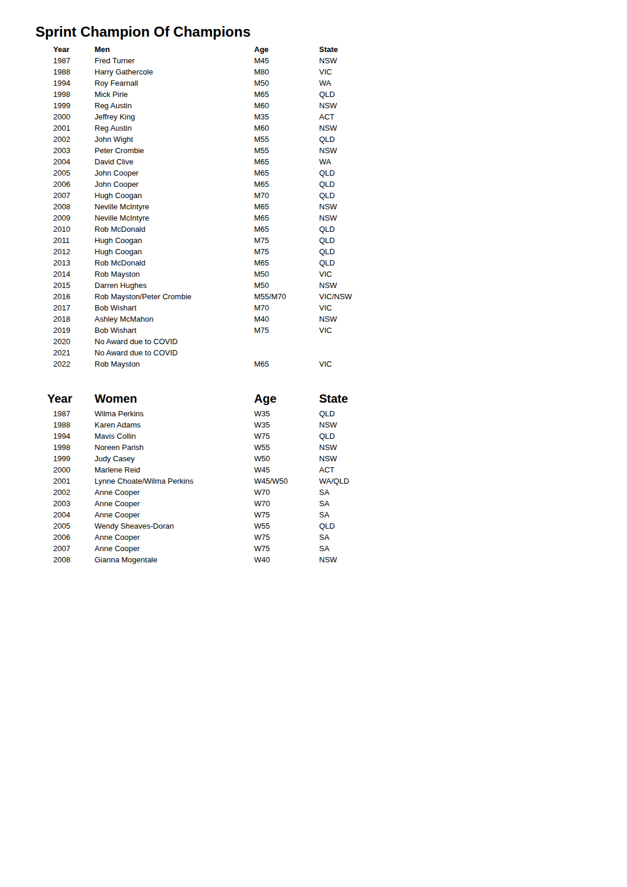Sprint Champion Of Champions
| Year | Men | Age | State |
| --- | --- | --- | --- |
| 1987 | Fred Turner | M45 | NSW |
| 1988 | Harry Gathercole | M80 | VIC |
| 1994 | Roy Fearnall | M50 | WA |
| 1998 | Mick Pirie | M65 | QLD |
| 1999 | Reg Austin | M60 | NSW |
| 2000 | Jeffrey King | M35 | ACT |
| 2001 | Reg Austin | M60 | NSW |
| 2002 | John Wight | M55 | QLD |
| 2003 | Peter Crombie | M55 | NSW |
| 2004 | David Clive | M65 | WA |
| 2005 | John Cooper | M65 | QLD |
| 2006 | John Cooper | M65 | QLD |
| 2007 | Hugh Coogan | M70 | QLD |
| 2008 | Neville McIntyre | M65 | NSW |
| 2009 | Neville McIntyre | M65 | NSW |
| 2010 | Rob McDonald | M65 | QLD |
| 2011 | Hugh Coogan | M75 | QLD |
| 2012 | Hugh Coogan | M75 | QLD |
| 2013 | Rob McDonald | M65 | QLD |
| 2014 | Rob Mayston | M50 | VIC |
| 2015 | Darren Hughes | M50 | NSW |
| 2016 | Rob Mayston/Peter Crombie | M55/M70 | VIC/NSW |
| 2017 | Bob Wishart | M70 | VIC |
| 2018 | Ashley McMahon | M40 | NSW |
| 2019 | Bob Wishart | M75 | VIC |
| 2020 | No Award due to COVID | | |
| 2021 | No Award due to COVID | | |
| 2022 | Rob Mayston | M65 | VIC |
| Year | Women | Age | State |
| --- | --- | --- | --- |
| 1987 | Wilma Perkins | W35 | QLD |
| 1988 | Karen Adams | W35 | NSW |
| 1994 | Mavis Collin | W75 | QLD |
| 1998 | Noreen Parish | W55 | NSW |
| 1999 | Judy Casey | W50 | NSW |
| 2000 | Marlene Reid | W45 | ACT |
| 2001 | Lynne Choate/Wilma Perkins | W45/W50 | WA/QLD |
| 2002 | Anne Cooper | W70 | SA |
| 2003 | Anne Cooper | W70 | SA |
| 2004 | Anne Cooper | W75 | SA |
| 2005 | Wendy Sheaves-Doran | W55 | QLD |
| 2006 | Anne Cooper | W75 | SA |
| 2007 | Anne Cooper | W75 | SA |
| 2008 | Gianna Mogentale | W40 | NSW |